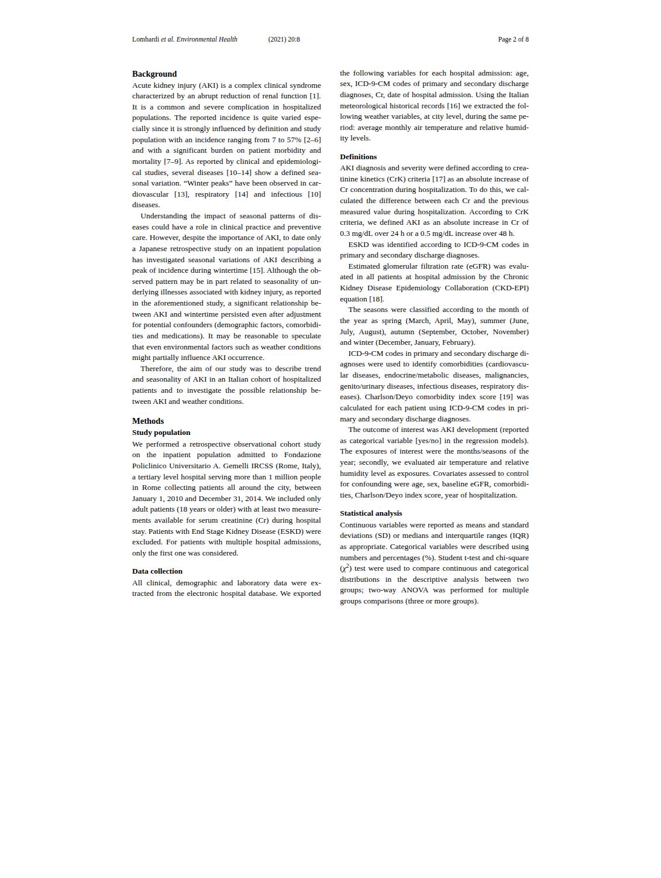Lombardi et al. Environmental Health
(2021) 20:8
Page 2 of 8
Background
Acute kidney injury (AKI) is a complex clinical syndrome characterized by an abrupt reduction of renal function [1]. It is a common and severe complication in hospitalized populations. The reported incidence is quite varied especially since it is strongly influenced by definition and study population with an incidence ranging from 7 to 57% [2–6] and with a significant burden on patient morbidity and mortality [7–9]. As reported by clinical and epidemiological studies, several diseases [10–14] show a defined seasonal variation. “Winter peaks” have been observed in cardiovascular [13], respiratory [14] and infectious [10] diseases.
Understanding the impact of seasonal patterns of diseases could have a role in clinical practice and preventive care. However, despite the importance of AKI, to date only a Japanese retrospective study on an inpatient population has investigated seasonal variations of AKI describing a peak of incidence during wintertime [15]. Although the observed pattern may be in part related to seasonality of underlying illnesses associated with kidney injury, as reported in the aforementioned study, a significant relationship between AKI and wintertime persisted even after adjustment for potential confounders (demographic factors, comorbidities and medications). It may be reasonable to speculate that even environmental factors such as weather conditions might partially influence AKI occurrence.
Therefore, the aim of our study was to describe trend and seasonality of AKI in an Italian cohort of hospitalized patients and to investigate the possible relationship between AKI and weather conditions.
Methods
Study population
We performed a retrospective observational cohort study on the inpatient population admitted to Fondazione Policlinico Universitario A. Gemelli IRCSS (Rome, Italy), a tertiary level hospital serving more than 1 million people in Rome collecting patients all around the city, between January 1, 2010 and December 31, 2014. We included only adult patients (18 years or older) with at least two measurements available for serum creatinine (Cr) during hospital stay. Patients with End Stage Kidney Disease (ESKD) were excluded. For patients with multiple hospital admissions, only the first one was considered.
Data collection
All clinical, demographic and laboratory data were extracted from the electronic hospital database. We exported the following variables for each hospital admission: age, sex, ICD-9-CM codes of primary and secondary discharge diagnoses, Cr, date of hospital admission. Using the Italian meteorological historical records [16] we extracted the following weather variables, at city level, during the same period: average monthly air temperature and relative humidity levels.
Definitions
AKI diagnosis and severity were defined according to creatinine kinetics (CrK) criteria [17] as an absolute increase of Cr concentration during hospitalization. To do this, we calculated the difference between each Cr and the previous measured value during hospitalization. According to CrK criteria, we defined AKI as an absolute increase in Cr of 0.3 mg/dL over 24 h or a 0.5 mg/dL increase over 48 h.
ESKD was identified according to ICD-9-CM codes in primary and secondary discharge diagnoses.
Estimated glomerular filtration rate (eGFR) was evaluated in all patients at hospital admission by the Chronic Kidney Disease Epidemiology Collaboration (CKD-EPI) equation [18].
The seasons were classified according to the month of the year as spring (March, April, May), summer (June, July, August), autumn (September, October, November) and winter (December, January, February).
ICD-9-CM codes in primary and secondary discharge diagnoses were used to identify comorbidities (cardiovascular diseases, endocrine/metabolic diseases, malignancies, genito/urinary diseases, infectious diseases, respiratory diseases). Charlson/Deyo comorbidity index score [19] was calculated for each patient using ICD-9-CM codes in primary and secondary discharge diagnoses.
The outcome of interest was AKI development (reported as categorical variable [yes/no] in the regression models). The exposures of interest were the months/seasons of the year; secondly, we evaluated air temperature and relative humidity level as exposures. Covariates assessed to control for confounding were age, sex, baseline eGFR, comorbidities, Charlson/Deyo index score, year of hospitalization.
Statistical analysis
Continuous variables were reported as means and standard deviations (SD) or medians and interquartile ranges (IQR) as appropriate. Categorical variables were described using numbers and percentages (%). Student t-test and chi-square (χ2) test were used to compare continuous and categorical distributions in the descriptive analysis between two groups; two-way ANOVA was performed for multiple groups comparisons (three or more groups).